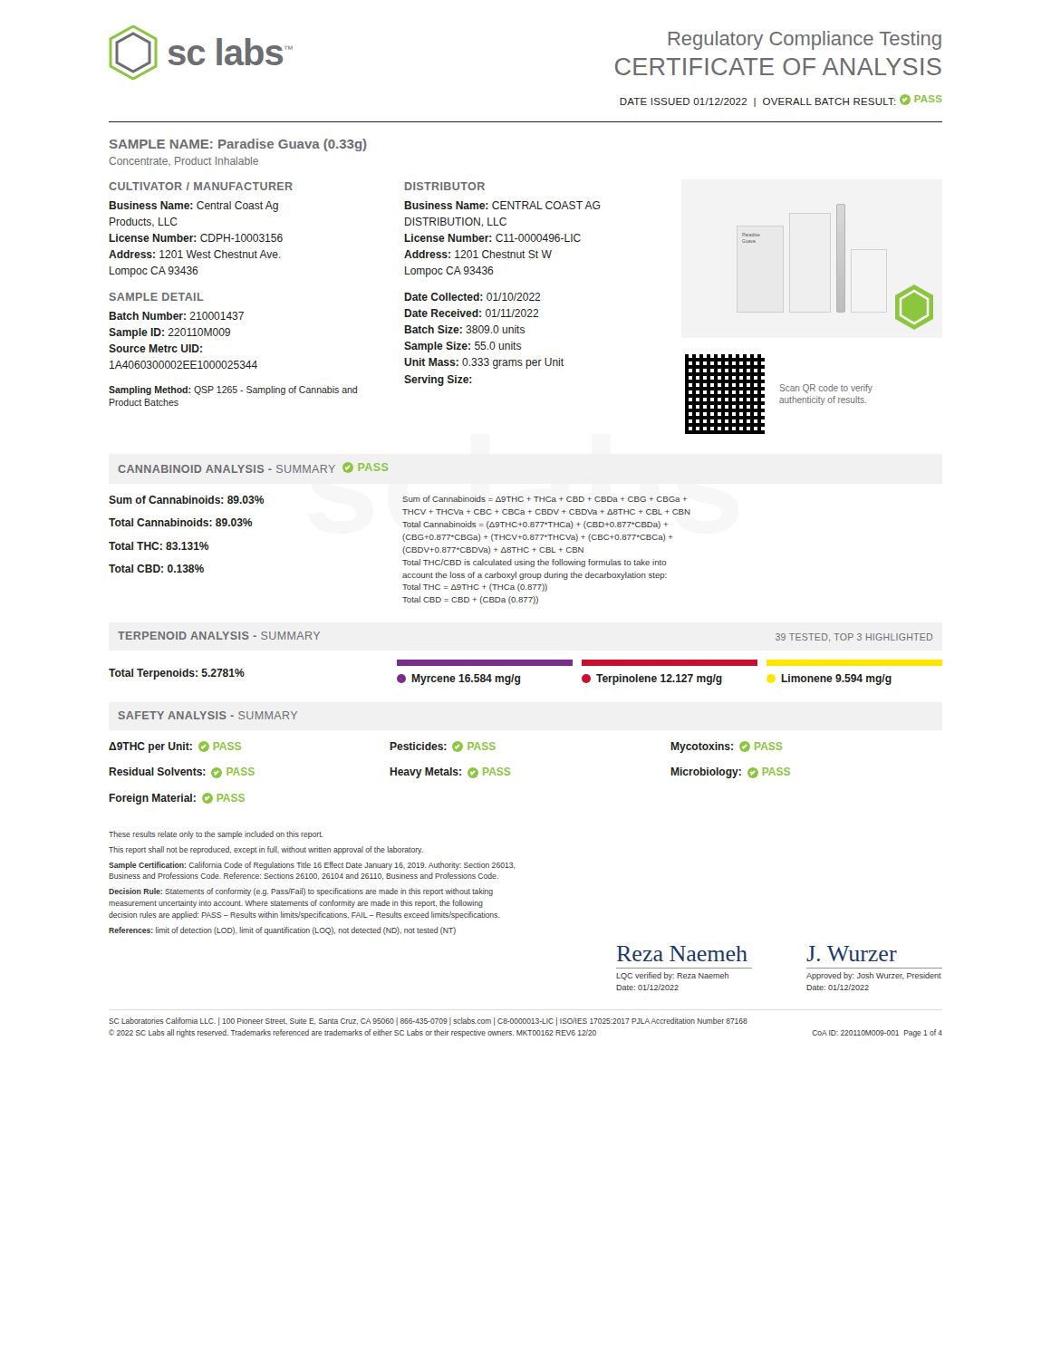sclabs
sc labs™
Regulatory Compliance Testing
CERTIFICATE OF ANALYSIS
DATE ISSUED 01/12/2022 | OVERALL BATCH RESULT: PASS
SAMPLE NAME: Paradise Guava (0.33g)
Concentrate, Product Inhalable
CULTIVATOR / MANUFACTURER
Business Name: Central Coast Ag
Products, LLC
License Number: CDPH-10003156
Address: 1201 West Chestnut Ave.
Lompoc CA 93436
SAMPLE DETAIL
Batch Number: 210001437
Sample ID: 220110M009
Source Metrc UID:
1A4060300002EE1000025344
Sampling Method: QSP 1265 - Sampling of Cannabis and Product Batches
DISTRIBUTOR
Business Name: CENTRAL COAST AG
DISTRIBUTION, LLC
License Number: C11-0000496-LIC
Address: 1201 Chestnut St W
Lompoc CA 93436
Date Collected: 01/10/2022
Date Received: 01/11/2022
Batch Size: 3809.0 units
Sample Size: 55.0 units
Unit Mass: 0.333 grams per Unit
Serving Size:
Scan QR code to verify
authenticity of results.
CANNABINOID ANALYSIS - summary PASS
Sum of Cannabinoids: 89.03%
Total Cannabinoids: 89.03%
Total THC: 83.131%
Total CBD: 0.138%
Sum of Cannabinoids = Δ9THC + THCa + CBD + CBDa + CBG + CBGa +
THCV + THCVa + CBC + CBCa + CBDV + CBDVa + Δ8THC + CBL + CBN
Total Cannabinoids = (Δ9THC+0.877*THCa) + (CBD+0.877*CBDa) +
(CBG+0.877*CBGa) + (THCV+0.877*THCVa) + (CBC+0.877*CBCa) +
(CBDV+0.877*CBDVa) + Δ8THC + CBL + CBN
Total THC/CBD is calculated using the following formulas to take into
account the loss of a carboxyl group during the decarboxylation step:
Total THC = Δ9THC + (THCa (0.877))
Total CBD = CBD + (CBDa (0.877))
TERPENOID ANALYSIS - summary
39 TESTED, TOP 3 HIGHLIGHTED
Total Terpenoids: 5.2781%
Myrcene 16.584 mg/g
Terpinolene 12.127 mg/g
Limonene 9.594 mg/g
SAFETY ANALYSIS - summary
Δ9THC per Unit: PASS
Pesticides: PASS
Mycotoxins: PASS
Residual Solvents: PASS
Heavy Metals: PASS
Microbiology: PASS
Foreign Material: PASS
These results relate only to the sample included on this report.
This report shall not be reproduced, except in full, without written approval of the laboratory.
Sample Certification: California Code of Regulations Title 16 Effect Date January 16, 2019. Authority: Section 26013,
Business and Professions Code. Reference: Sections 26100, 26104 and 26110, Business and Professions Code.
Decision Rule: Statements of conformity (e.g. Pass/Fail) to specifications are made in this report without taking
measurement uncertainty into account. Where statements of conformity are made in this report, the following
decision rules are applied: PASS – Results within limits/specifications, FAIL – Results exceed limits/specifications.
References: limit of detection (LOD), limit of quantification (LOQ), not detected (ND), not tested (NT)
Reza Naemeh
LQC verified by: Reza Naemeh
Date: 01/12/2022
J. Wurzer
Approved by: Josh Wurzer, President
Date: 01/12/2022
SC Laboratories California LLC. | 100 Pioneer Street, Suite E, Santa Cruz, CA 95060 | 866-435-0709 | sclabs.com | C8-0000013-LIC | ISO/IES 17025:2017 PJLA Accreditation Number 87168
© 2022 SC Labs all rights reserved. Trademarks referenced are trademarks of either SC Labs or their respective owners. MKT00162 REV6 12/20 CoA ID: 220110M009-001 Page 1 of 4